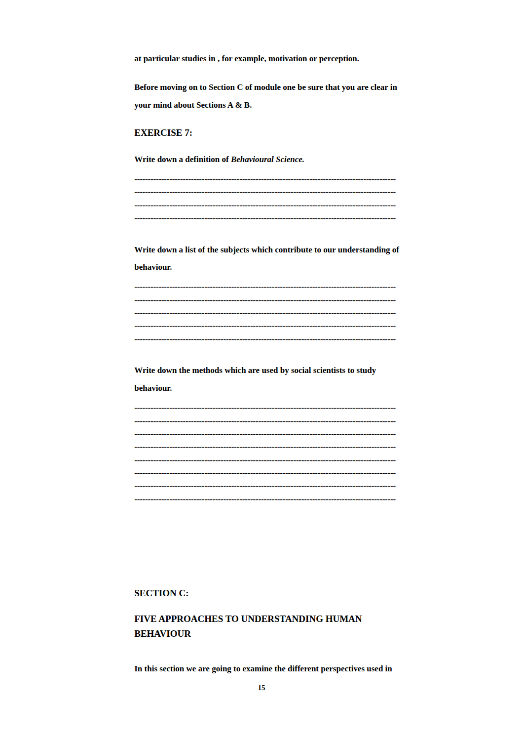at particular studies in , for example, motivation or perception.
Before moving on to Section C of module one be sure that you are clear in your mind about Sections A & B.
EXERCISE 7:
Write down a definition of Behavioural Science.
-------------------------------------------------------------------------------------------------
-------------------------------------------------------------------------------------------------
-------------------------------------------------------------------------------------------------
-------------------------------------------------------------------------------------------------
Write down a list of the subjects which contribute to our understanding of behaviour.
-------------------------------------------------------------------------------------------------
-------------------------------------------------------------------------------------------------
-------------------------------------------------------------------------------------------------
-------------------------------------------------------------------------------------------------
-------------------------------------------------------------------------------------------------
Write down the methods which are used by social scientists to study behaviour.
-------------------------------------------------------------------------------------------------
-------------------------------------------------------------------------------------------------
-------------------------------------------------------------------------------------------------
-------------------------------------------------------------------------------------------------
-------------------------------------------------------------------------------------------------
-------------------------------------------------------------------------------------------------
-------------------------------------------------------------------------------------------------
-------------------------------------------------------------------------------------------------
SECTION C:
FIVE APPROACHES TO UNDERSTANDING HUMAN
BEHAVIOUR
In this section we are going to examine the different perspectives used in
15